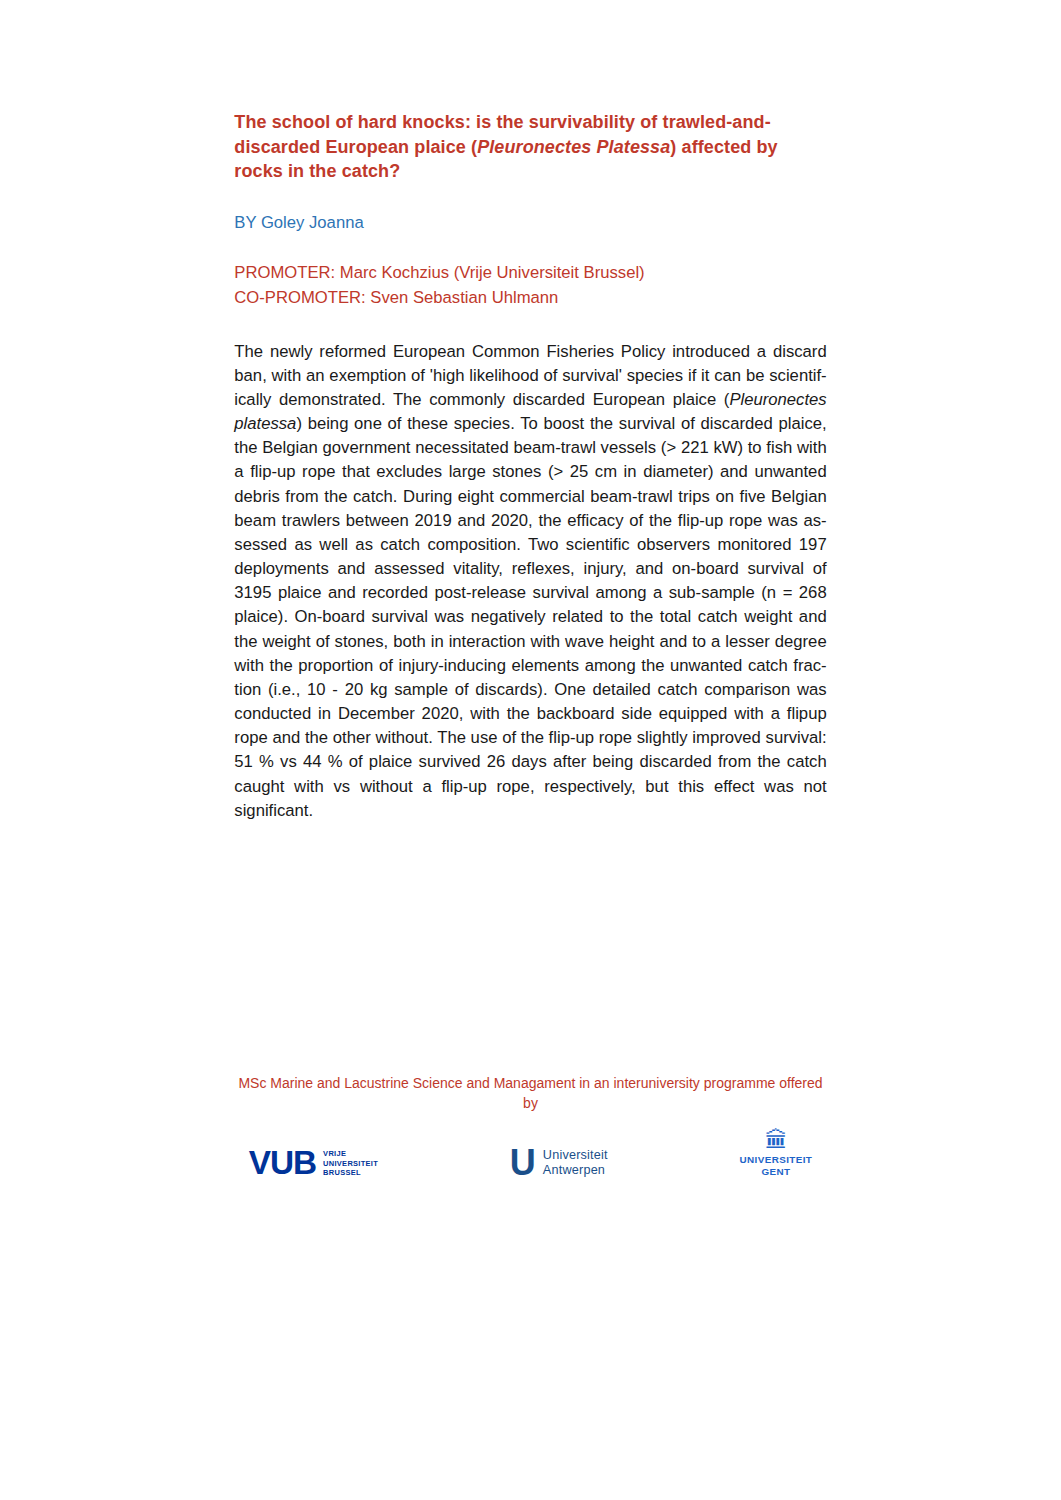The school of hard knocks: is the survivability of trawled-and-discarded European plaice (Pleuronectes Platessa) affected by rocks in the catch?
BY Goley Joanna
PROMOTER: Marc Kochzius (Vrije Universiteit Brussel)
CO-PROMOTER: Sven Sebastian Uhlmann
The newly reformed European Common Fisheries Policy introduced a discard ban, with an exemption of 'high likelihood of survival' species if it can be scientifically demonstrated. The commonly discarded European plaice (Pleuronectes platessa) being one of these species. To boost the survival of discarded plaice, the Belgian government necessitated beam-trawl vessels (> 221 kW) to fish with a flip-up rope that excludes large stones (> 25 cm in diameter) and unwanted debris from the catch. During eight commercial beam-trawl trips on five Belgian beam trawlers between 2019 and 2020, the efficacy of the flip-up rope was assessed as well as catch composition. Two scientific observers monitored 197 deployments and assessed vitality, reflexes, injury, and on-board survival of 3195 plaice and recorded post-release survival among a sub-sample (n = 268 plaice). On-board survival was negatively related to the total catch weight and the weight of stones, both in interaction with wave height and to a lesser degree with the proportion of injury-inducing elements among the unwanted catch fraction (i.e., 10 - 20 kg sample of discards). One detailed catch comparison was conducted in December 2020, with the backboard side equipped with a flipup rope and the other without. The use of the flip-up rope slightly improved survival: 51 % vs 44 % of plaice survived 26 days after being discarded from the catch caught with vs without a flip-up rope, respectively, but this effect was not significant.
MSc Marine and Lacustrine Science and Managament in an interuniversity programme offered by
VUB Vrije
Universiteit
Brussel
U Universiteit
Antwerpen
🏛
Universiteit
Gent